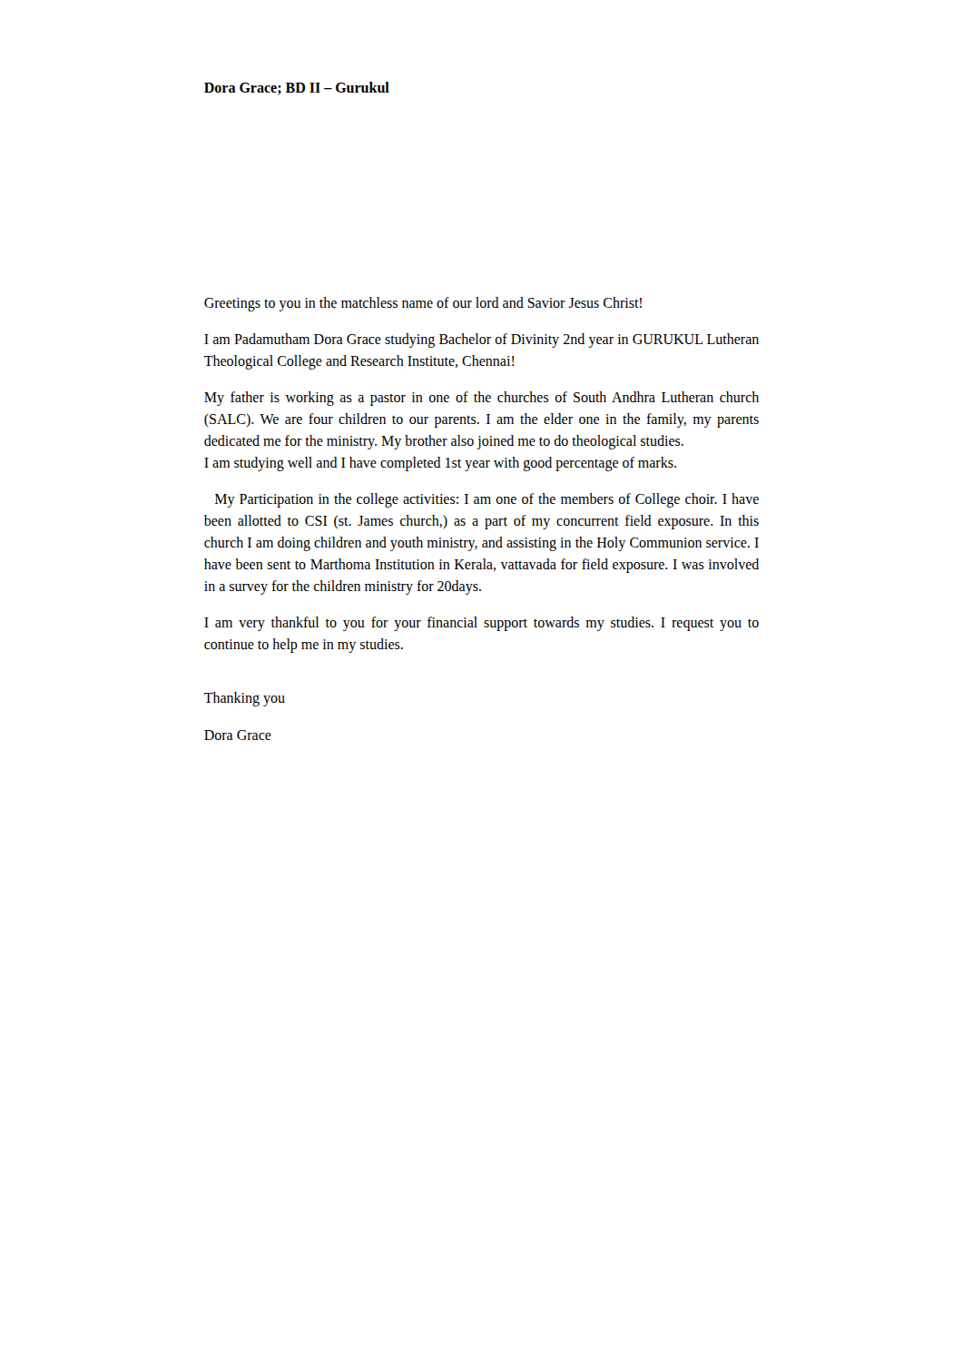Dora Grace; BD II – Gurukul
Greetings to you in the matchless name of our lord and Savior Jesus Christ!
I am Padamutham Dora Grace studying Bachelor of Divinity 2nd year in GURUKUL Lutheran Theological College and Research Institute, Chennai!
My father is working as a pastor in one of the churches of South Andhra Lutheran church (SALC). We are four children to our parents. I am the elder one in the family, my parents dedicated me for the ministry. My brother also joined me to do theological studies.
I am studying well and I have completed 1st year with good percentage of marks.
My Participation in the college activities: I am one of the members of College choir. I have been allotted to CSI (st. James church,) as a part of my concurrent field exposure. In this church I am doing children and youth ministry, and assisting in the Holy Communion service. I have been sent to Marthoma Institution in Kerala, vattavada for field exposure. I was involved in a survey for the children ministry for 20days.
I am very thankful to you for your financial support towards my studies. I request you to continue to help me in my studies.
Thanking you
Dora Grace